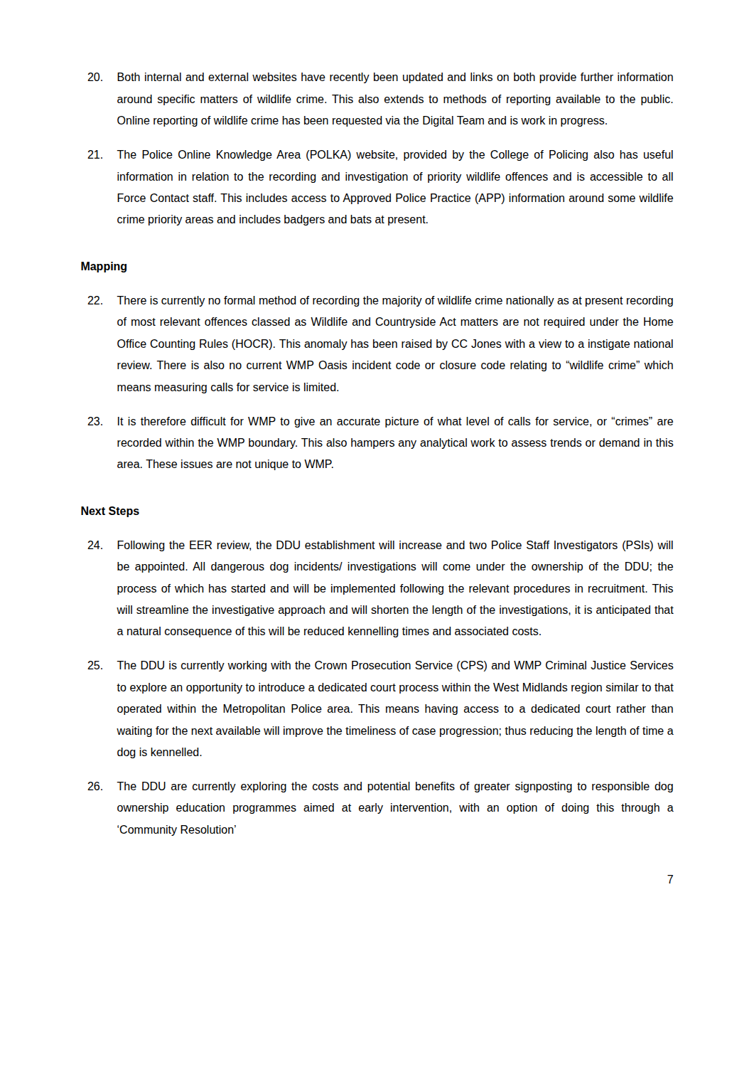20. Both internal and external websites have recently been updated and links on both provide further information around specific matters of wildlife crime. This also extends to methods of reporting available to the public. Online reporting of wildlife crime has been requested via the Digital Team and is work in progress.
21. The Police Online Knowledge Area (POLKA) website, provided by the College of Policing also has useful information in relation to the recording and investigation of priority wildlife offences and is accessible to all Force Contact staff. This includes access to Approved Police Practice (APP) information around some wildlife crime priority areas and includes badgers and bats at present.
Mapping
22. There is currently no formal method of recording the majority of wildlife crime nationally as at present recording of most relevant offences classed as Wildlife and Countryside Act matters are not required under the Home Office Counting Rules (HOCR). This anomaly has been raised by CC Jones with a view to a instigate national review. There is also no current WMP Oasis incident code or closure code relating to “wildlife crime” which means measuring calls for service is limited.
23. It is therefore difficult for WMP to give an accurate picture of what level of calls for service, or “crimes” are recorded within the WMP boundary. This also hampers any analytical work to assess trends or demand in this area. These issues are not unique to WMP.
Next Steps
24. Following the EER review, the DDU establishment will increase and two Police Staff Investigators (PSIs) will be appointed. All dangerous dog incidents/ investigations will come under the ownership of the DDU; the process of which has started and will be implemented following the relevant procedures in recruitment. This will streamline the investigative approach and will shorten the length of the investigations, it is anticipated that a natural consequence of this will be reduced kennelling times and associated costs.
25. The DDU is currently working with the Crown Prosecution Service (CPS) and WMP Criminal Justice Services to explore an opportunity to introduce a dedicated court process within the West Midlands region similar to that operated within the Metropolitan Police area. This means having access to a dedicated court rather than waiting for the next available will improve the timeliness of case progression; thus reducing the length of time a dog is kennelled.
26. The DDU are currently exploring the costs and potential benefits of greater signposting to responsible dog ownership education programmes aimed at early intervention, with an option of doing this through a ‘Community Resolution’
7